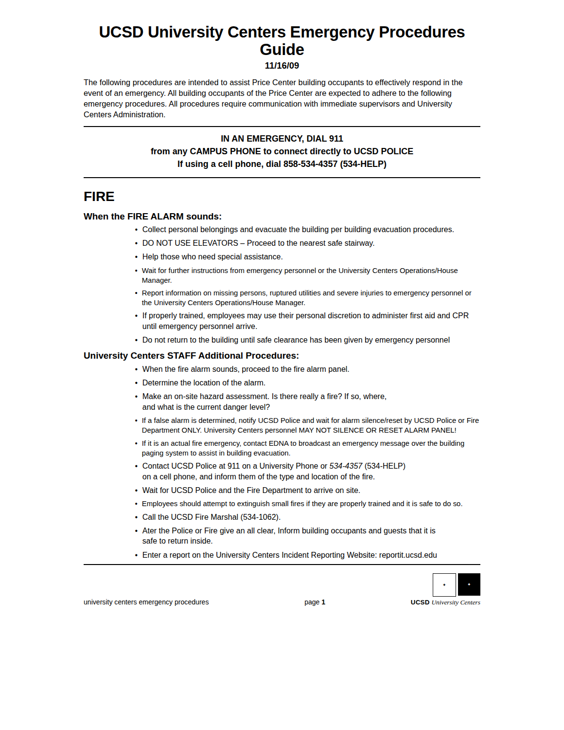UCSD University Centers Emergency Procedures Guide
11/16/09
The following procedures are intended to assist Price Center building occupants to effectively respond in the event of an emergency. All building occupants of the Price Center are expected to adhere to the following emergency procedures. All procedures require communication with immediate supervisors and University Centers Administration.
IN AN EMERGENCY, DIAL 911
from any CAMPUS PHONE to connect directly to UCSD POLICE
If using a cell phone, dial 858-534-4357 (534-HELP)
FIRE
When the FIRE ALARM sounds:
Collect personal belongings and evacuate the building per building evacuation procedures.
DO NOT USE ELEVATORS – Proceed to the nearest safe stairway.
Help those who need special assistance.
Wait for further instructions from emergency personnel or the University Centers Operations/House Manager.
Report information on missing persons, ruptured utilities and severe injuries to emergency personnel or the University Centers Operations/House Manager.
If properly trained, employees may use their personal discretion to administer first aid and CPR until emergency personnel arrive.
Do not return to the building until safe clearance has been given by emergency personnel
University Centers STAFF Additional Procedures:
When the fire alarm sounds, proceed to the fire alarm panel.
Determine the location of the alarm.
Make an on-site hazard assessment. Is there really a fire? If so, where,
and what is the current danger level?
If a false alarm is determined, notify UCSD Police and wait for alarm silence/reset by UCSD Police or Fire Department ONLY. University Centers personnel MAY NOT SILENCE OR RESET ALARM PANEL!
If it is an actual fire emergency, contact EDNA to broadcast an emergency message over the building paging system to assist in building evacuation.
Contact UCSD Police at 911 on a University Phone or 534-4357 (534-HELP)
on a cell phone, and inform them of the type and location of the fire.
Wait for UCSD Police and the Fire Department to arrive on site.
Employees should attempt to extinguish small fires if they are properly trained and it is safe to do so.
Call the UCSD Fire Marshal (534-1062).
Ater the Police or Fire give an all clear, Inform building occupants and guests that it is
safe to return inside.
Enter a report on the University Centers Incident Reporting Website: reportit.ucsd.edu
university centers emergency procedures
page 1
✦
✦
UCSD University Centers